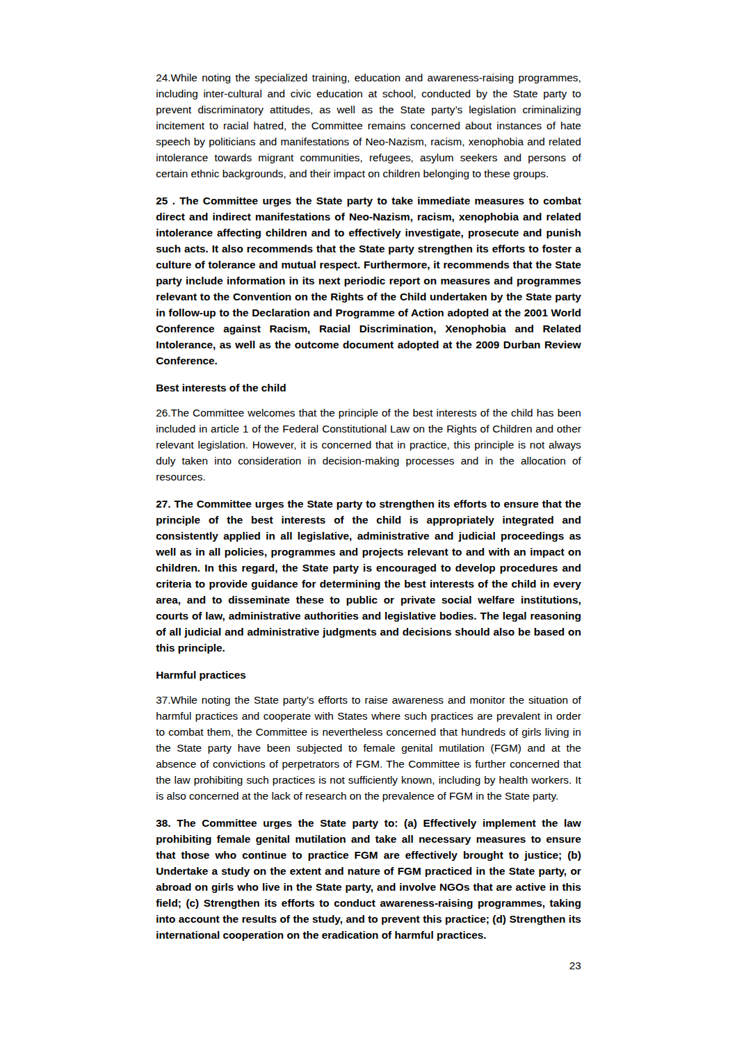24.While noting the specialized training, education and awareness-raising programmes, including inter-cultural and civic education at school, conducted by the State party to prevent discriminatory attitudes, as well as the State party’s legislation criminalizing incitement to racial hatred, the Committee remains concerned about instances of hate speech by politicians and manifestations of Neo-Nazism, racism, xenophobia and related intolerance towards migrant communities, refugees, asylum seekers and persons of certain ethnic backgrounds, and their impact on children belonging to these groups.
25 . The Committee urges the State party to take immediate measures to combat direct and indirect manifestations of Neo-Nazism, racism, xenophobia and related intolerance affecting children and to effectively investigate, prosecute and punish such acts. It also recommends that the State party strengthen its efforts to foster a culture of tolerance and mutual respect. Furthermore, it recommends that the State party include information in its next periodic report on measures and programmes relevant to the Convention on the Rights of the Child undertaken by the State party in follow-up to the Declaration and Programme of Action adopted at the 2001 World Conference against Racism, Racial Discrimination, Xenophobia and Related Intolerance, as well as the outcome document adopted at the 2009 Durban Review Conference.
Best interests of the child
26.The Committee welcomes that the principle of the best interests of the child has been included in article 1 of the Federal Constitutional Law on the Rights of Children and other relevant legislation. However, it is concerned that in practice, this principle is not always duly taken into consideration in decision-making processes and in the allocation of resources.
27. The Committee urges the State party to strengthen its efforts to ensure that the principle of the best interests of the child is appropriately integrated and consistently applied in all legislative, administrative and judicial proceedings as well as in all policies, programmes and projects relevant to and with an impact on children. In this regard, the State party is encouraged to develop procedures and criteria to provide guidance for determining the best interests of the child in every area, and to disseminate these to public or private social welfare institutions, courts of law, administrative authorities and legislative bodies. The legal reasoning of all judicial and administrative judgments and decisions should also be based on this principle.
Harmful practices
37.While noting the State party’s efforts to raise awareness and monitor the situation of harmful practices and cooperate with States where such practices are prevalent in order to combat them, the Committee is nevertheless concerned that hundreds of girls living in the State party have been subjected to female genital mutilation (FGM) and at the absence of convictions of perpetrators of FGM. The Committee is further concerned that the law prohibiting such practices is not sufficiently known, including by health workers. It is also concerned at the lack of research on the prevalence of FGM in the State party.
38. The Committee urges the State party to: (a) Effectively implement the law prohibiting female genital mutilation and take all necessary measures to ensure that those who continue to practice FGM are effectively brought to justice; (b) Undertake a study on the extent and nature of FGM practiced in the State party, or abroad on girls who live in the State party, and involve NGOs that are active in this field; (c) Strengthen its efforts to conduct awareness-raising programmes, taking into account the results of the study, and to prevent this practice; (d) Strengthen its international cooperation on the eradication of harmful practices.
23